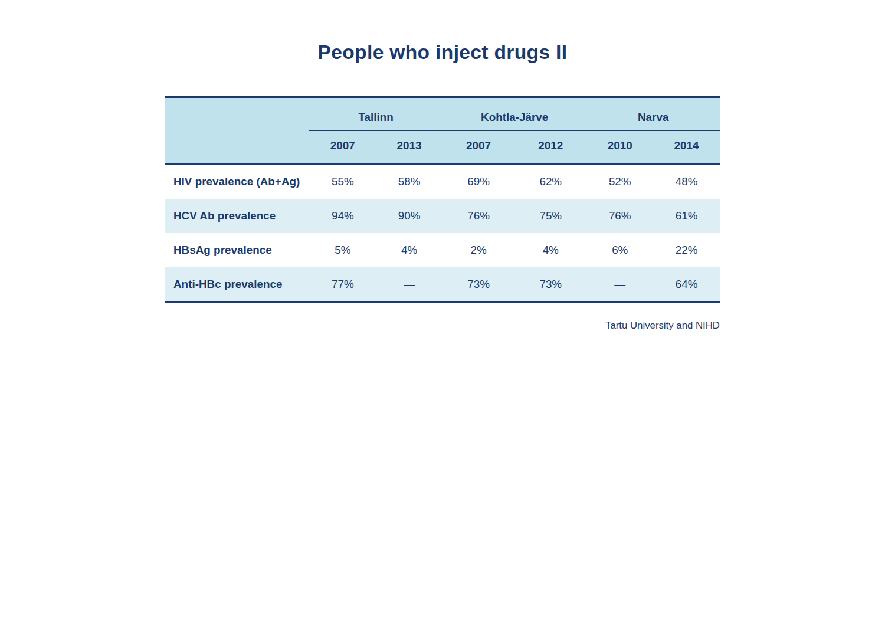People who inject drugs II
| | Tallinn | Kohtla-Järve | Narva |
| --- | --- | --- | --- |
| 2007 | 2013 | 2007 | 2012 | 2010 | 2014 |
| HIV prevalence (Ab+Ag) | 55% | 58% | 69% | 62% | 52% | 48% |
| HCV Ab prevalence | 94% | 90% | 76% | 75% | 76% | 61% |
| HBsAg prevalence | 5% | 4% | 2% | 4% | 6% | 22% |
| Anti-HBc prevalence | 77% | — | 73% | 73% | — | 64% |
Tartu University and NIHD